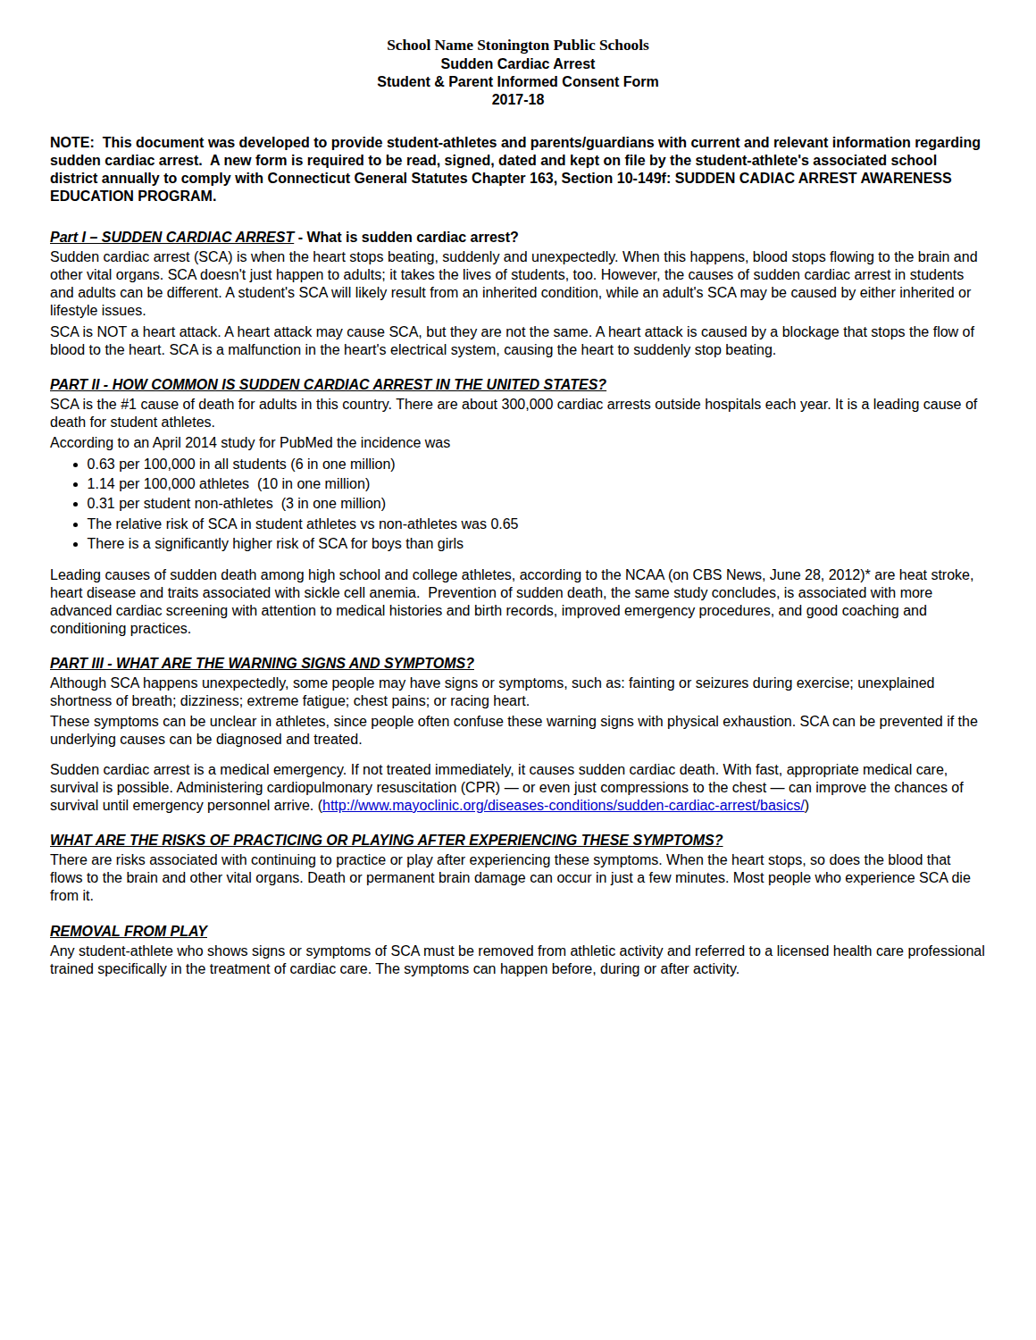School Name Stonington Public Schools
Sudden Cardiac Arrest
Student & Parent Informed Consent Form
2017-18
NOTE: This document was developed to provide student-athletes and parents/guardians with current and relevant information regarding sudden cardiac arrest. A new form is required to be read, signed, dated and kept on file by the student-athlete's associated school district annually to comply with Connecticut General Statutes Chapter 163, Section 10-149f: SUDDEN CADIAC ARREST AWARENESS EDUCATION PROGRAM.
Part I – SUDDEN CARDIAC ARREST - What is sudden cardiac arrest?
Sudden cardiac arrest (SCA) is when the heart stops beating, suddenly and unexpectedly. When this happens, blood stops flowing to the brain and other vital organs. SCA doesn't just happen to adults; it takes the lives of students, too. However, the causes of sudden cardiac arrest in students and adults can be different. A student's SCA will likely result from an inherited condition, while an adult's SCA may be caused by either inherited or lifestyle issues.
SCA is NOT a heart attack. A heart attack may cause SCA, but they are not the same. A heart attack is caused by a blockage that stops the flow of blood to the heart. SCA is a malfunction in the heart's electrical system, causing the heart to suddenly stop beating.
PART II - HOW COMMON IS SUDDEN CARDIAC ARREST IN THE UNITED STATES?
SCA is the #1 cause of death for adults in this country. There are about 300,000 cardiac arrests outside hospitals each year. It is a leading cause of death for student athletes.
According to an April 2014 study for PubMed the incidence was
0.63 per 100,000 in all students (6 in one million)
1.14 per 100,000 athletes (10 in one million)
0.31 per student non-athletes (3 in one million)
The relative risk of SCA in student athletes vs non-athletes was 0.65
There is a significantly higher risk of SCA for boys than girls
Leading causes of sudden death among high school and college athletes, according to the NCAA (on CBS News, June 28, 2012)* are heat stroke, heart disease and traits associated with sickle cell anemia. Prevention of sudden death, the same study concludes, is associated with more advanced cardiac screening with attention to medical histories and birth records, improved emergency procedures, and good coaching and conditioning practices.
PART III - WHAT ARE THE WARNING SIGNS AND SYMPTOMS?
Although SCA happens unexpectedly, some people may have signs or symptoms, such as: fainting or seizures during exercise; unexplained shortness of breath; dizziness; extreme fatigue; chest pains; or racing heart.
These symptoms can be unclear in athletes, since people often confuse these warning signs with physical exhaustion. SCA can be prevented if the underlying causes can be diagnosed and treated.
Sudden cardiac arrest is a medical emergency. If not treated immediately, it causes sudden cardiac death. With fast, appropriate medical care, survival is possible. Administering cardiopulmonary resuscitation (CPR) — or even just compressions to the chest — can improve the chances of survival until emergency personnel arrive. (http://www.mayoclinic.org/diseases-conditions/sudden-cardiac-arrest/basics/)
WHAT ARE THE RISKS OF PRACTICING OR PLAYING AFTER EXPERIENCING THESE SYMPTOMS?
There are risks associated with continuing to practice or play after experiencing these symptoms. When the heart stops, so does the blood that flows to the brain and other vital organs. Death or permanent brain damage can occur in just a few minutes. Most people who experience SCA die from it.
REMOVAL FROM PLAY
Any student-athlete who shows signs or symptoms of SCA must be removed from athletic activity and referred to a licensed health care professional trained specifically in the treatment of cardiac care. The symptoms can happen before, during or after activity.